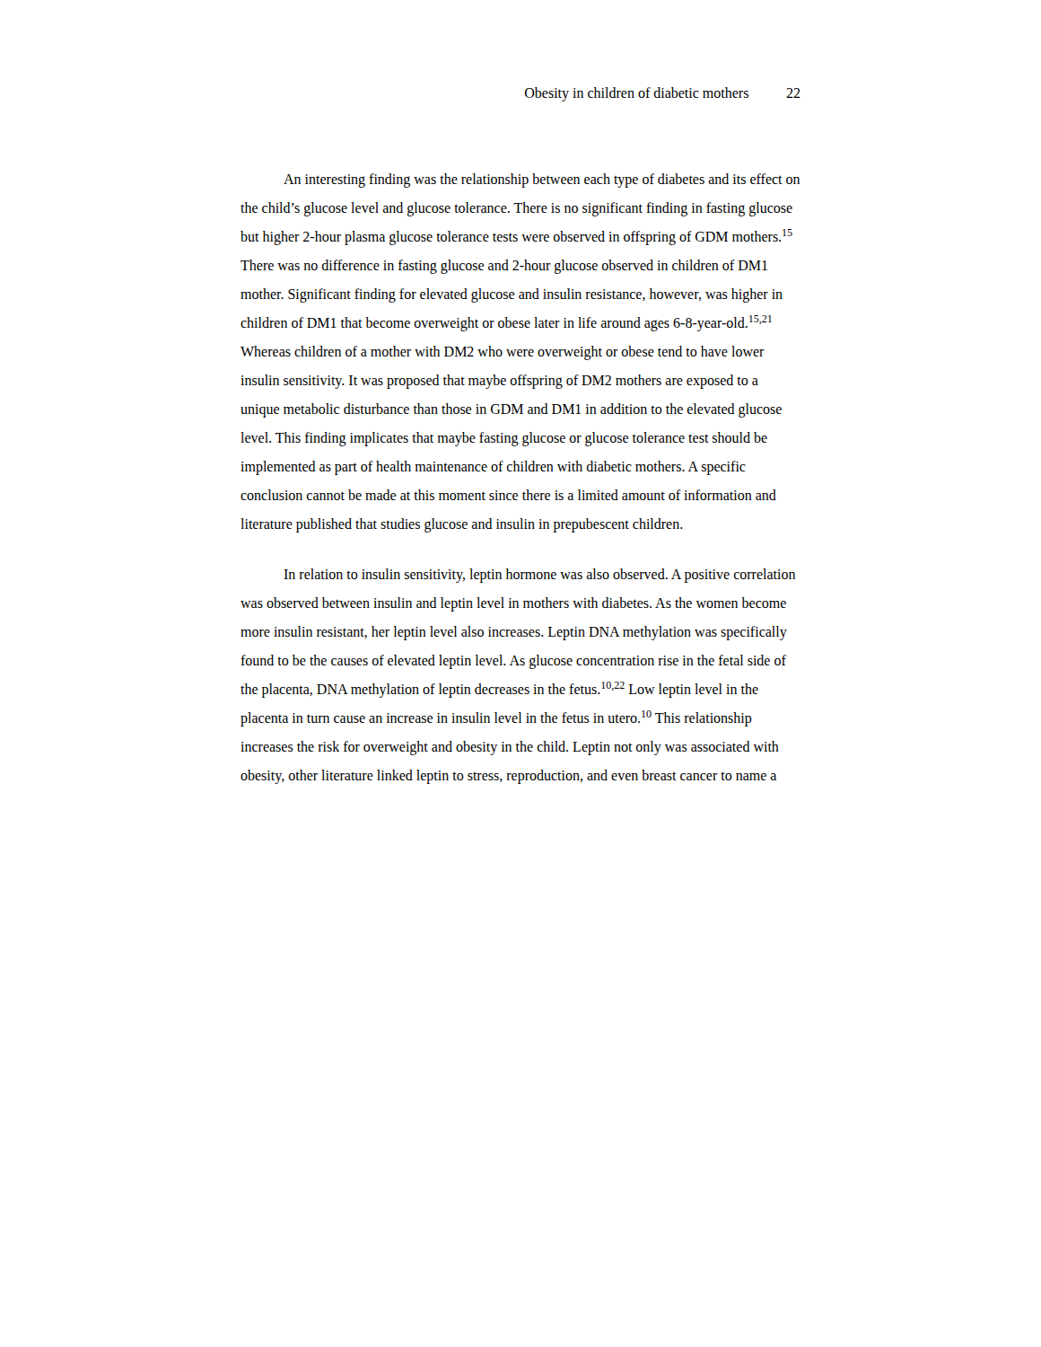Obesity in children of diabetic mothers 22
An interesting finding was the relationship between each type of diabetes and its effect on the child’s glucose level and glucose tolerance. There is no significant finding in fasting glucose but higher 2-hour plasma glucose tolerance tests were observed in offspring of GDM mothers.15 There was no difference in fasting glucose and 2-hour glucose observed in children of DM1 mother. Significant finding for elevated glucose and insulin resistance, however, was higher in children of DM1 that become overweight or obese later in life around ages 6-8-year-old.15,21 Whereas children of a mother with DM2 who were overweight or obese tend to have lower insulin sensitivity. It was proposed that maybe offspring of DM2 mothers are exposed to a unique metabolic disturbance than those in GDM and DM1 in addition to the elevated glucose level. This finding implicates that maybe fasting glucose or glucose tolerance test should be implemented as part of health maintenance of children with diabetic mothers. A specific conclusion cannot be made at this moment since there is a limited amount of information and literature published that studies glucose and insulin in prepubescent children.
In relation to insulin sensitivity, leptin hormone was also observed. A positive correlation was observed between insulin and leptin level in mothers with diabetes. As the women become more insulin resistant, her leptin level also increases. Leptin DNA methylation was specifically found to be the causes of elevated leptin level. As glucose concentration rise in the fetal side of the placenta, DNA methylation of leptin decreases in the fetus.10,22 Low leptin level in the placenta in turn cause an increase in insulin level in the fetus in utero.10 This relationship increases the risk for overweight and obesity in the child. Leptin not only was associated with obesity, other literature linked leptin to stress, reproduction, and even breast cancer to name a